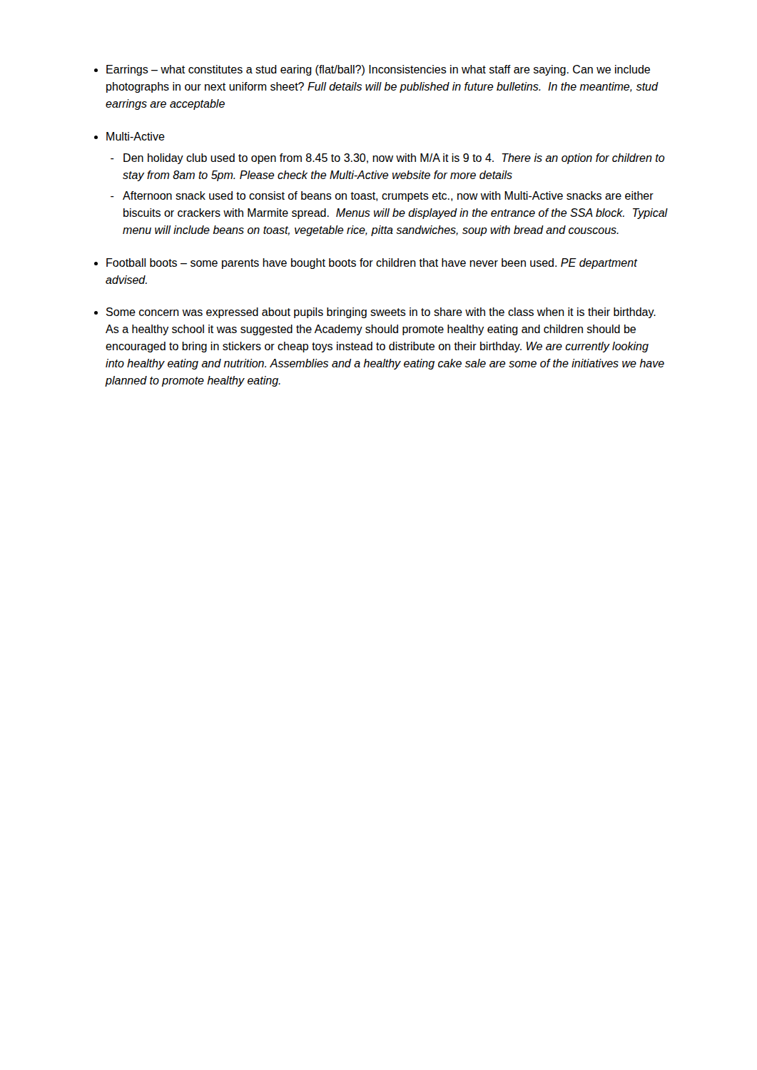Earrings – what constitutes a stud earing (flat/ball?) Inconsistencies in what staff are saying. Can we include photographs in our next uniform sheet? Full details will be published in future bulletins. In the meantime, stud earrings are acceptable
Multi-Active
Den holiday club used to open from 8.45 to 3.30, now with M/A it is 9 to 4. There is an option for children to stay from 8am to 5pm. Please check the Multi-Active website for more details
Afternoon snack used to consist of beans on toast, crumpets etc., now with Multi-Active snacks are either biscuits or crackers with Marmite spread. Menus will be displayed in the entrance of the SSA block. Typical menu will include beans on toast, vegetable rice, pitta sandwiches, soup with bread and couscous.
Football boots – some parents have bought boots for children that have never been used. PE department advised.
Some concern was expressed about pupils bringing sweets in to share with the class when it is their birthday. As a healthy school it was suggested the Academy should promote healthy eating and children should be encouraged to bring in stickers or cheap toys instead to distribute on their birthday. We are currently looking into healthy eating and nutrition. Assemblies and a healthy eating cake sale are some of the initiatives we have planned to promote healthy eating.